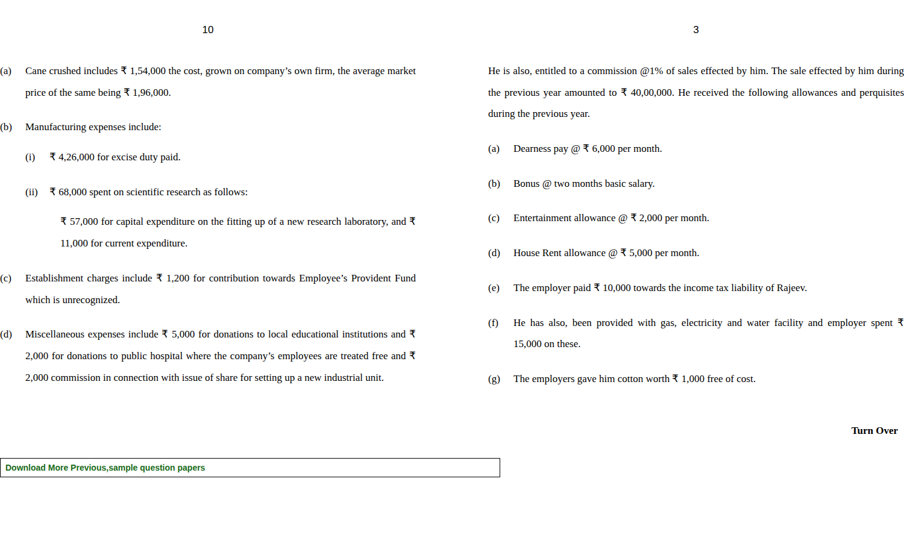10
(a) Cane crushed includes ₹ 1,54,000 the cost, grown on company’s own firm, the average market price of the same being ₹ 1,96,000.
(b) Manufacturing expenses include:
(i) ₹ 4,26,000 for excise duty paid.
(ii) ₹ 68,000 spent on scientific research as follows:
₹ 57,000 for capital expenditure on the fitting up of a new research laboratory, and ₹ 11,000 for current expenditure.
(c) Establishment charges include ₹ 1,200 for contribution towards Employee’s Provident Fund which is unrecognized.
(d) Miscellaneous expenses include ₹ 5,000 for donations to local educational institutions and ₹ 2,000 for donations to public hospital where the company’s employees are treated free and ₹ 2,000 commission in connection with issue of share for setting up a new industrial unit.
3
He is also, entitled to a commission @1% of sales effected by him. The sale effected by him during the previous year amounted to ₹ 40,00,000. He received the following allowances and perquisites during the previous year.
(a) Dearness pay @ ₹ 6,000 per month.
(b) Bonus @ two months basic salary.
(c) Entertainment allowance @ ₹ 2,000 per month.
(d) House Rent allowance @ ₹ 5,000 per month.
(e) The employer paid ₹ 10,000 towards the income tax liability of Rajeev.
(f) He has also, been provided with gas, electricity and water facility and employer spent ₹ 15,000 on these.
(g) The employers gave him cotton worth ₹ 1,000 free of cost.
Turn Over
Download More Previous,sample question papers